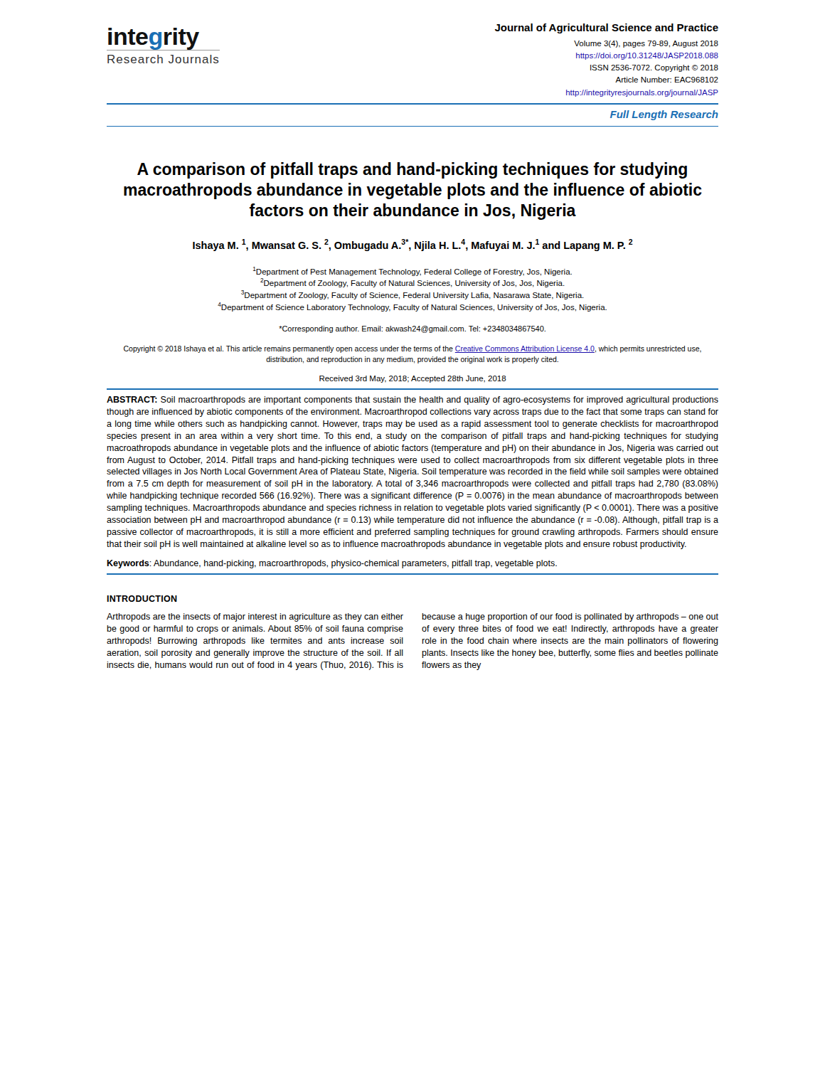integrity
Research Journals
Journal of Agricultural Science and Practice
Volume 3(4), pages 79-89, August 2018
https://doi.org/10.31248/JASP2018.088
ISSN 2536-7072. Copyright © 2018
Article Number: EAC968102
http://integrityresjournals.org/journal/JASP
Full Length Research
A comparison of pitfall traps and hand-picking techniques for studying macroathropods abundance in vegetable plots and the influence of abiotic factors on their abundance in Jos, Nigeria
Ishaya M. 1, Mwansat G. S. 2, Ombugadu A.3*, Njila H. L.4, Mafuyai M. J.1 and Lapang M. P. 2
1Department of Pest Management Technology, Federal College of Forestry, Jos, Nigeria.
2Department of Zoology, Faculty of Natural Sciences, University of Jos, Jos, Nigeria.
3Department of Zoology, Faculty of Science, Federal University Lafia, Nasarawa State, Nigeria.
4Department of Science Laboratory Technology, Faculty of Natural Sciences, University of Jos, Jos, Nigeria.
*Corresponding author. Email: akwash24@gmail.com. Tel: +2348034867540.
Copyright © 2018 Ishaya et al. This article remains permanently open access under the terms of the Creative Commons Attribution License 4.0, which permits unrestricted use, distribution, and reproduction in any medium, provided the original work is properly cited.
Received 3rd May, 2018; Accepted 28th June, 2018
ABSTRACT: Soil macroarthropods are important components that sustain the health and quality of agro-ecosystems for improved agricultural productions though are influenced by abiotic components of the environment. Macroarthropod collections vary across traps due to the fact that some traps can stand for a long time while others such as handpicking cannot. However, traps may be used as a rapid assessment tool to generate checklists for macroarthropod species present in an area within a very short time. To this end, a study on the comparison of pitfall traps and hand-picking techniques for studying macroathropods abundance in vegetable plots and the influence of abiotic factors (temperature and pH) on their abundance in Jos, Nigeria was carried out from August to October, 2014. Pitfall traps and hand-picking techniques were used to collect macroarthropods from six different vegetable plots in three selected villages in Jos North Local Government Area of Plateau State, Nigeria. Soil temperature was recorded in the field while soil samples were obtained from a 7.5 cm depth for measurement of soil pH in the laboratory. A total of 3,346 macroarthropods were collected and pitfall traps had 2,780 (83.08%) while handpicking technique recorded 566 (16.92%). There was a significant difference (P = 0.0076) in the mean abundance of macroarthropods between sampling techniques. Macroarthropods abundance and species richness in relation to vegetable plots varied significantly (P < 0.0001). There was a positive association between pH and macroarthropod abundance (r = 0.13) while temperature did not influence the abundance (r = -0.08). Although, pitfall trap is a passive collector of macroarthropods, it is still a more efficient and preferred sampling techniques for ground crawling arthropods. Farmers should ensure that their soil pH is well maintained at alkaline level so as to influence macroathropods abundance in vegetable plots and ensure robust productivity.
Keywords: Abundance, hand-picking, macroarthropods, physico-chemical parameters, pitfall trap, vegetable plots.
INTRODUCTION
Arthropods are the insects of major interest in agriculture as they can either be good or harmful to crops or animals. About 85% of soil fauna comprise arthropods! Burrowing arthropods like termites and ants increase soil aeration, soil porosity and generally improve the structure of the soil. If all insects die, humans would run out of food in 4 years (Thuo, 2016). This is because a huge proportion of our food is pollinated by arthropods – one out of every three bites of food we eat! Indirectly, arthropods have a greater role in the food chain where insects are the main pollinators of flowering plants. Insects like the honey bee, butterfly, some flies and beetles pollinate flowers as they